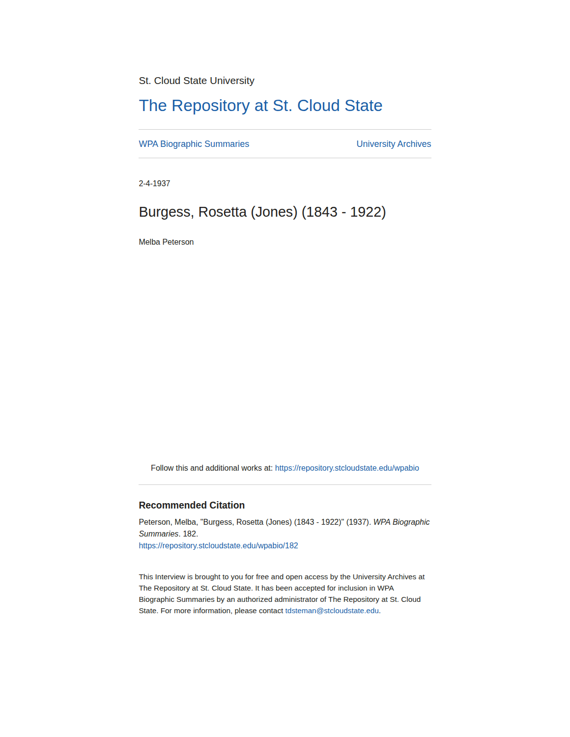St. Cloud State University
The Repository at St. Cloud State
WPA Biographic Summaries University Archives
2-4-1937
Burgess, Rosetta (Jones) (1843 - 1922)
Melba Peterson
Follow this and additional works at: https://repository.stcloudstate.edu/wpabio
Recommended Citation
Peterson, Melba, "Burgess, Rosetta (Jones) (1843 - 1922)" (1937). WPA Biographic Summaries. 182.
https://repository.stcloudstate.edu/wpabio/182
This Interview is brought to you for free and open access by the University Archives at The Repository at St. Cloud State. It has been accepted for inclusion in WPA Biographic Summaries by an authorized administrator of The Repository at St. Cloud State. For more information, please contact tdsteman@stcloudstate.edu.